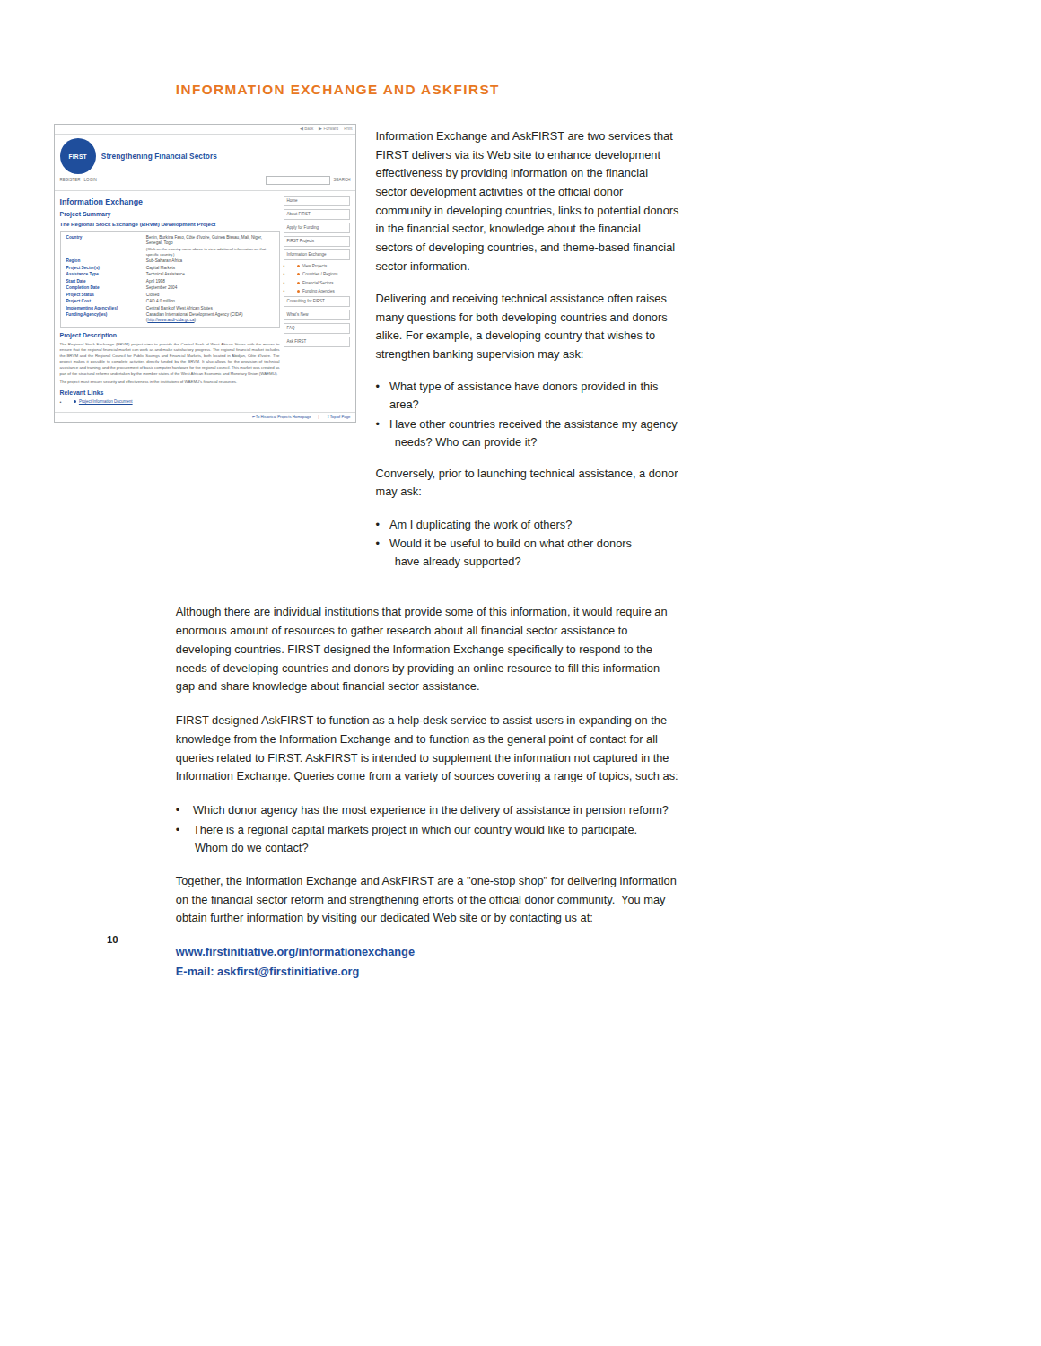Information Exchange and AskFIRST
◀ Back ▶ Forward Print
FIRST
Strengthening Financial Sectors
REGISTER LOGIN SEARCH
Information Exchange
Project Summary
The Regional Stock Exchange (BRVM) Development Project
| Country | Benin, Burkina Faso, Côte d'Ivoire, Guinea Bissau, Mali, Niger, Senegal, Togo |
| | (Click on the country name above to view additional information on that specific country.) |
| Region | Sub-Saharan Africa |
| Project Sector(s) | Capital Markets |
| Assistance Type | Technical Assistance |
| Start Date | April 1998 |
| Completion Date | September 2004 |
| Project Status | Closed |
| Project Cost | CAD 4.0 million |
| Implementing Agency(ies) | Central Bank of West African States |
| Funding Agency(ies) | Canadian International Development Agency (CIDA) ( http://www.acdi-cida.gc.ca ) |
Project Description
The Regional Stock Exchange (BRVM) project aims to provide the Central Bank of West African States with the means to ensure that the regional financial market can work as and make satisfactory progress. The regional financial market includes the BRVM and the Regional Council for Public Savings and Financial Markets, both located in Abidjan, Côte d'Ivoire. The project makes it possible to complete activities directly funded by the BRVM. It also allows for the provision of technical assistance and training, and the procurement of basic computer hardware for the regional council. This market was created as part of the structural reforms undertaken by the member states of the West African Economic and Monetary Union (WAEMU).
The project must ensure security and effectiveness in the institutions of WAEMU's financial resources.
Relevant Links
Project Information Document
Home
About FIRST
Apply for Funding
FIRST Projects
Information Exchange
View Projects
Countries / Regions
Financial Sectors
Funding Agencies
Consulting for FIRST
What's New
FAQ
Ask FIRST
⇤ To Historical Projects Homepage | ⇧ Top of Page
Information Exchange and AskFIRST are two services that FIRST delivers via its Web site to enhance development effectiveness by providing information on the financial sector development activities of the official donor community in developing countries, links to potential donors in the financial sector, knowledge about the financial sectors of developing countries, and theme-based financial sector information.
Delivering and receiving technical assistance often raises many questions for both developing countries and donors alike. For example, a developing country that wishes to strengthen banking supervision may ask:
What type of assistance have donors provided in this area?
Have other countries received the assistance my agencyneeds? Who can provide it?
Conversely, prior to launching technical assistance, a donor may ask:
Am I duplicating the work of others?
Would it be useful to build on what other donorshave already supported?
Although there are individual institutions that provide some of this information, it would require an enormous amount of resources to gather research about all financial sector assistance to developing countries. FIRST designed the Information Exchange specifically to respond to the needs of developing countries and donors by providing an online resource to fill this information gap and share knowledge about financial sector assistance.
FIRST designed AskFIRST to function as a help-desk service to assist users in expanding on the knowledge from the Information Exchange and to function as the general point of contact for all queries related to FIRST. AskFIRST is intended to supplement the information not captured in the Information Exchange. Queries come from a variety of sources covering a range of topics, such as:
Which donor agency has the most experience in the delivery of assistance in pension reform?
There is a regional capital markets project in which our country would like to participate.Whom do we contact?
Together, the Information Exchange and AskFIRST are a "one-stop shop" for delivering information on the financial sector reform and strengthening efforts of the official donor community. You may obtain further information by visiting our dedicated Web site or by contacting us at:
www.firstinitiative.org/informationexchange
E-mail: askfirst@firstinitiative.org
10